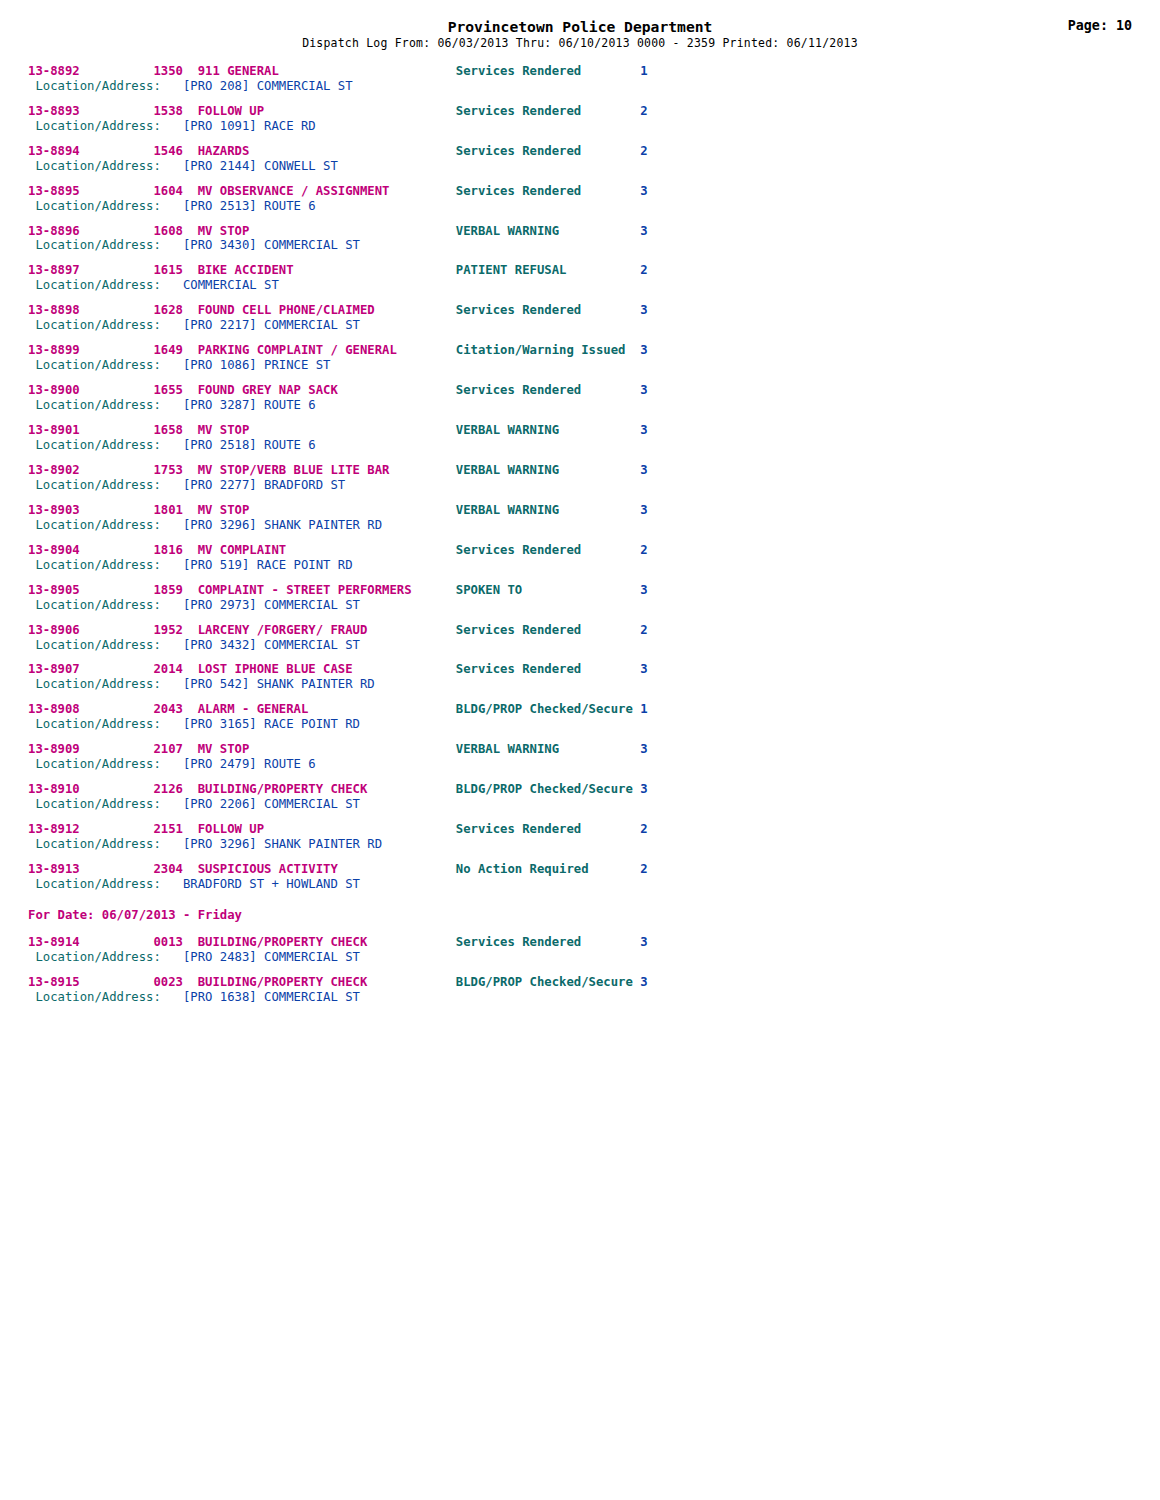Provincetown Police DepartmentPage: 10
Dispatch Log From: 06/03/2013 Thru: 06/10/2013 0000 - 2359 Printed: 06/11/2013
13-8892 1350 911 GENERAL Services Rendered 1
Location/Address: [PRO 208] COMMERCIAL ST
13-8893 1538 FOLLOW UP Services Rendered 2
Location/Address: [PRO 1091] RACE RD
13-8894 1546 HAZARDS Services Rendered 2
Location/Address: [PRO 2144] CONWELL ST
13-8895 1604 MV OBSERVANCE / ASSIGNMENT Services Rendered 3
Location/Address: [PRO 2513] ROUTE 6
13-8896 1608 MV STOP VERBAL WARNING 3
Location/Address: [PRO 3430] COMMERCIAL ST
13-8897 1615 BIKE ACCIDENT PATIENT REFUSAL 2
Location/Address: COMMERCIAL ST
13-8898 1628 FOUND CELL PHONE/CLAIMED Services Rendered 3
Location/Address: [PRO 2217] COMMERCIAL ST
13-8899 1649 PARKING COMPLAINT / GENERAL Citation/Warning Issued 3
Location/Address: [PRO 1086] PRINCE ST
13-8900 1655 FOUND GREY NAP SACK Services Rendered 3
Location/Address: [PRO 3287] ROUTE 6
13-8901 1658 MV STOP VERBAL WARNING 3
Location/Address: [PRO 2518] ROUTE 6
13-8902 1753 MV STOP/VERB BLUE LITE BAR VERBAL WARNING 3
Location/Address: [PRO 2277] BRADFORD ST
13-8903 1801 MV STOP VERBAL WARNING 3
Location/Address: [PRO 3296] SHANK PAINTER RD
13-8904 1816 MV COMPLAINT Services Rendered 2
Location/Address: [PRO 519] RACE POINT RD
13-8905 1859 COMPLAINT - STREET PERFORMERS SPOKEN TO 3
Location/Address: [PRO 2973] COMMERCIAL ST
13-8906 1952 LARCENY /FORGERY/ FRAUD Services Rendered 2
Location/Address: [PRO 3432] COMMERCIAL ST
13-8907 2014 LOST IPHONE BLUE CASE Services Rendered 3
Location/Address: [PRO 542] SHANK PAINTER RD
13-8908 2043 ALARM - GENERAL BLDG/PROP Checked/Secure 1
Location/Address: [PRO 3165] RACE POINT RD
13-8909 2107 MV STOP VERBAL WARNING 3
Location/Address: [PRO 2479] ROUTE 6
13-8910 2126 BUILDING/PROPERTY CHECK BLDG/PROP Checked/Secure 3
Location/Address: [PRO 2206] COMMERCIAL ST
13-8912 2151 FOLLOW UP Services Rendered 2
Location/Address: [PRO 3296] SHANK PAINTER RD
13-8913 2304 SUSPICIOUS ACTIVITY No Action Required 2
Location/Address: BRADFORD ST + HOWLAND ST
For Date: 06/07/2013 - Friday
13-8914 0013 BUILDING/PROPERTY CHECK Services Rendered 3
Location/Address: [PRO 2483] COMMERCIAL ST
13-8915 0023 BUILDING/PROPERTY CHECK BLDG/PROP Checked/Secure 3
Location/Address: [PRO 1638] COMMERCIAL ST